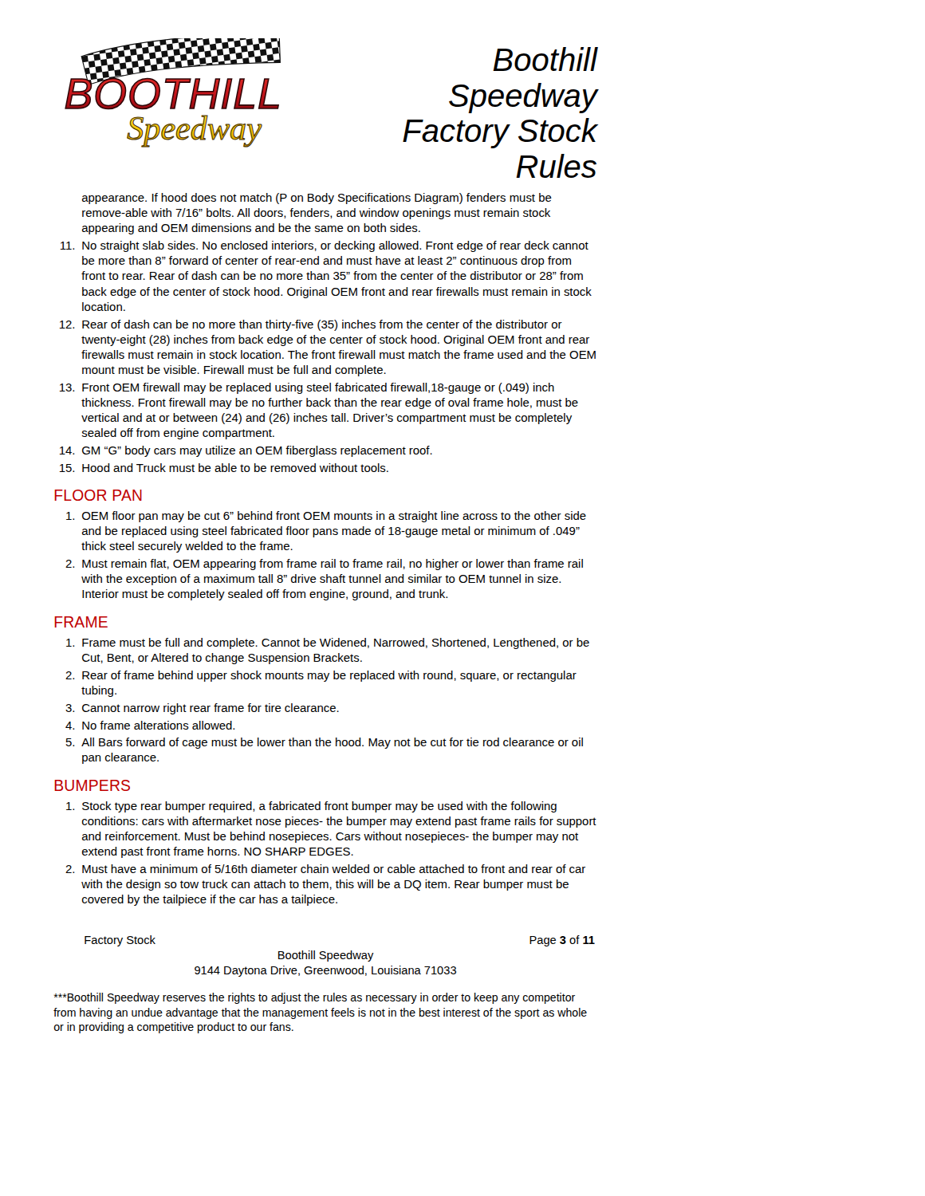BOOTHILL Speedway
Boothill Speedway
Factory Stock
Rules
appearance. If hood does not match (P on Body Specifications Diagram) fenders must be remove-able with 7/16” bolts. All doors, fenders, and window openings must remain stock appearing and OEM dimensions and be the same on both sides.
No straight slab sides. No enclosed interiors, or decking allowed. Front edge of rear deck cannot be more than 8” forward of center of rear-end and must have at least 2” continuous drop from front to rear. Rear of dash can be no more than 35” from the center of the distributor or 28” from back edge of the center of stock hood. Original OEM front and rear firewalls must remain in stock location.
Rear of dash can be no more than thirty-five (35) inches from the center of the distributor or twenty-eight (28) inches from back edge of the center of stock hood. Original OEM front and rear firewalls must remain in stock location. The front firewall must match the frame used and the OEM mount must be visible. Firewall must be full and complete.
Front OEM firewall may be replaced using steel fabricated firewall,18-gauge or (.049) inch thickness. Front firewall may be no further back than the rear edge of oval frame hole, must be vertical and at or between (24) and (26) inches tall. Driver’s compartment must be completely sealed off from engine compartment.
GM “G” body cars may utilize an OEM fiberglass replacement roof.
Hood and Truck must be able to be removed without tools.
FLOOR PAN
OEM floor pan may be cut 6” behind front OEM mounts in a straight line across to the other side and be replaced using steel fabricated floor pans made of 18-gauge metal or minimum of .049” thick steel securely welded to the frame.
Must remain flat, OEM appearing from frame rail to frame rail, no higher or lower than frame rail with the exception of a maximum tall 8” drive shaft tunnel and similar to OEM tunnel in size. Interior must be completely sealed off from engine, ground, and trunk.
FRAME
Frame must be full and complete. Cannot be Widened, Narrowed, Shortened, Lengthened, or be Cut, Bent, or Altered to change Suspension Brackets.
Rear of frame behind upper shock mounts may be replaced with round, square, or rectangular tubing.
Cannot narrow right rear frame for tire clearance.
No frame alterations allowed.
All Bars forward of cage must be lower than the hood. May not be cut for tie rod clearance or oil pan clearance.
BUMPERS
Stock type rear bumper required, a fabricated front bumper may be used with the following conditions: cars with aftermarket nose pieces- the bumper may extend past frame rails for support and reinforcement. Must be behind nosepieces. Cars without nosepieces- the bumper may not extend past front frame horns. NO SHARP EDGES.
Must have a minimum of 5/16th diameter chain welded or cable attached to front and rear of car with the design so tow truck can attach to them, this will be a DQ item. Rear bumper must be covered by the tailpiece if the car has a tailpiece.
Factory Stock Page 3 of 11
Boothill Speedway
9144 Daytona Drive, Greenwood, Louisiana 71033
***Boothill Speedway reserves the rights to adjust the rules as necessary in order to keep any competitor from having an undue advantage that the management feels is not in the best interest of the sport as whole or in providing a competitive product to our fans.